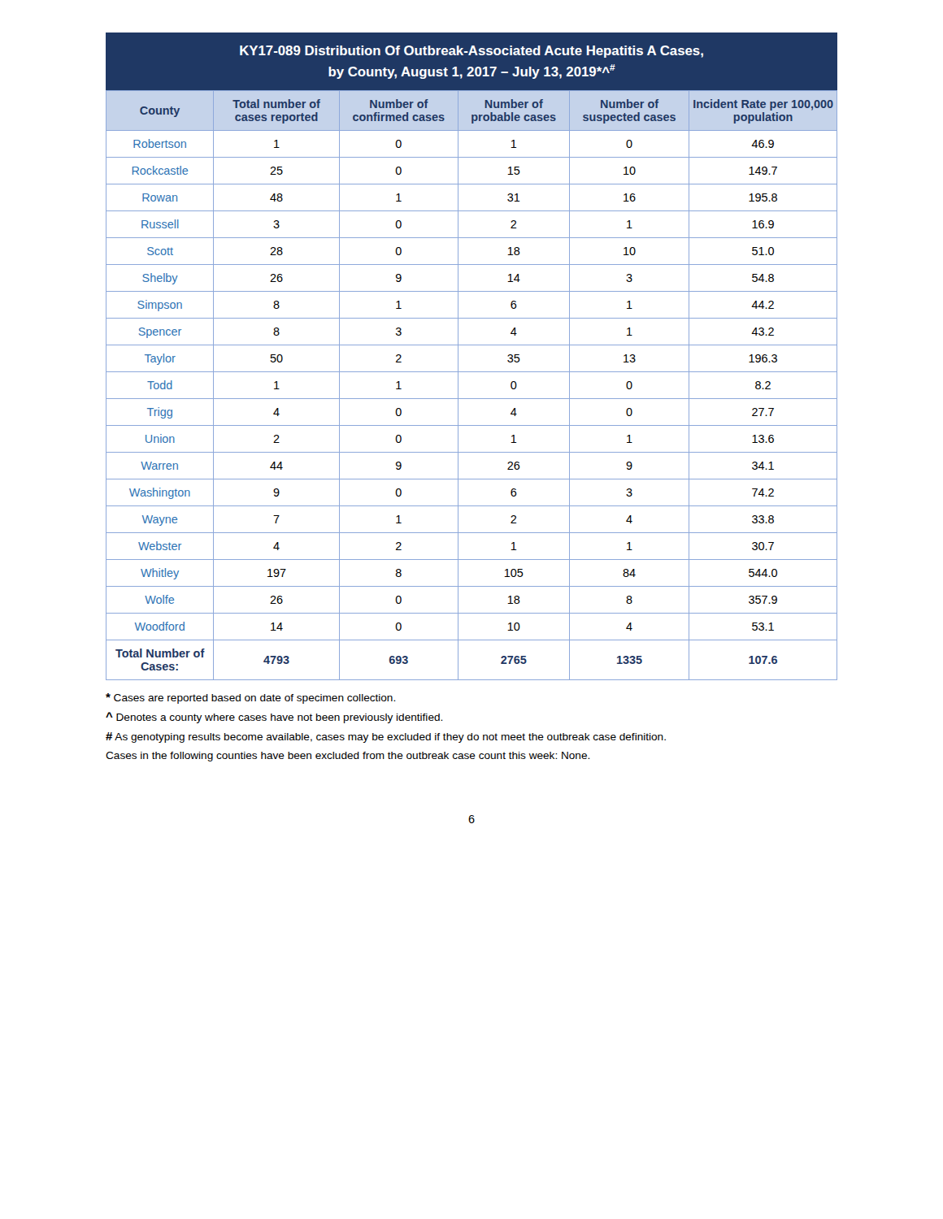KY17-089 Distribution Of Outbreak-Associated Acute Hepatitis A Cases, by County, August 1, 2017 – July 13, 2019*^ #
| County | Total number of cases reported | Number of confirmed cases | Number of probable cases | Number of suspected cases | Incident Rate per 100,000 population |
| --- | --- | --- | --- | --- | --- |
| Robertson | 1 | 0 | 1 | 0 | 46.9 |
| Rockcastle | 25 | 0 | 15 | 10 | 149.7 |
| Rowan | 48 | 1 | 31 | 16 | 195.8 |
| Russell | 3 | 0 | 2 | 1 | 16.9 |
| Scott | 28 | 0 | 18 | 10 | 51.0 |
| Shelby | 26 | 9 | 14 | 3 | 54.8 |
| Simpson | 8 | 1 | 6 | 1 | 44.2 |
| Spencer | 8 | 3 | 4 | 1 | 43.2 |
| Taylor | 50 | 2 | 35 | 13 | 196.3 |
| Todd | 1 | 1 | 0 | 0 | 8.2 |
| Trigg | 4 | 0 | 4 | 0 | 27.7 |
| Union | 2 | 0 | 1 | 1 | 13.6 |
| Warren | 44 | 9 | 26 | 9 | 34.1 |
| Washington | 9 | 0 | 6 | 3 | 74.2 |
| Wayne | 7 | 1 | 2 | 4 | 33.8 |
| Webster | 4 | 2 | 1 | 1 | 30.7 |
| Whitley | 197 | 8 | 105 | 84 | 544.0 |
| Wolfe | 26 | 0 | 18 | 8 | 357.9 |
| Woodford | 14 | 0 | 10 | 4 | 53.1 |
| Total Number of Cases: | 4793 | 693 | 2765 | 1335 | 107.6 |
* Cases are reported based on date of specimen collection.
^ Denotes a county where cases have not been previously identified.
# As genotyping results become available, cases may be excluded if they do not meet the outbreak case definition.
Cases in the following counties have been excluded from the outbreak case count this week: None.
6